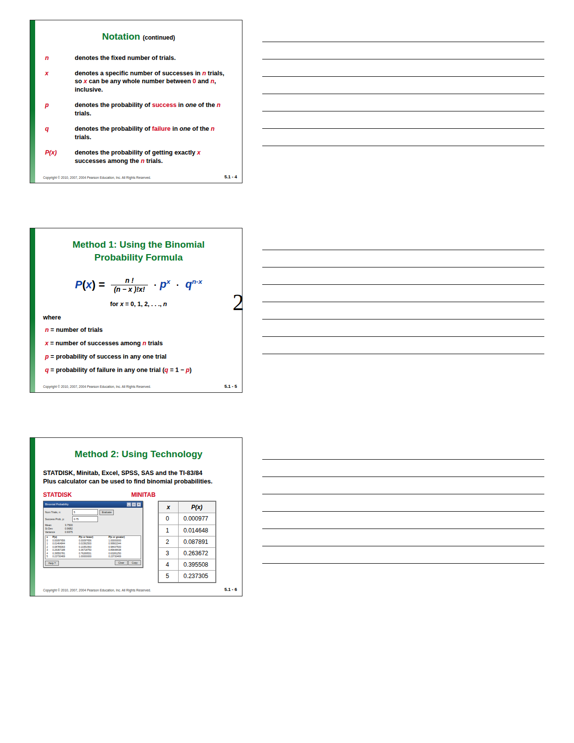Notation (continued)
| n | denotes the fixed number of trials. |
| x | denotes a specific number of successes in n trials, so x can be any whole number between 0 and n , inclusive. |
| p | denotes the probability of success in one of the n trials. |
| q | denotes the probability of failure in one of the n trials. |
| P(x) | denotes the probability of getting exactly x successes among the n trials. |
Copyright © 2010, 2007, 2004 Pearson Education, Inc. All Rights Reserved. 5.1 - 4
Method 1: Using the Binomial
Probability Formula
P(x) = n ! (n − x )!x! · px · qn-x
for x = 0, 1, 2, . . ., n
where
n = number of trials
x = number of successes among n trials
p = probability of success in any one trial
q = probability of failure in any one trial (q = 1 − p)
Copyright © 2010, 2007, 2004 Pearson Education, Inc. All Rights Reserved. 5.1 - 5
2
Method 2: Using Technology
STATDISK, Minitab, Excel, SPSS, SAS and the TI-83/84
Plus calculator can be used to find binomial probabilities.
STATDISK MINITAB
Binomial Probability _□×
Num Trials, n: Evaluate
Success Prob, p:
Mean 3.7500
St Dev 0.9682
Variance 0.9375
| x | P(x) | P(x or fewer) | P(x or greater) |
| --- | --- | --- | --- |
| 0 | 0.00097656 | 0.00097656 | 1.00000000 |
| 1 | 0.01464844 | 0.01562500 | 0.99902344 |
| 2 | 0.08789063 | 0.10351563 | 0.98437500 |
| 3 | 0.26367188 | 0.36718750 | 0.89648438 |
| 4 | 0.39550781 | 0.76269531 | 0.63281250 |
| 5 | 0.23730469 | 1.00000000 | 0.23730469 |
Help ? Clear Copy
| x | P(x) |
| --- | --- |
| 0 | 0.000977 |
| 1 | 0.014648 |
| 2 | 0.087891 |
| 3 | 0.263672 |
| 4 | 0.395508 |
| 5 | 0.237305 |
Copyright © 2010, 2007, 2004 Pearson Education, Inc. All Rights Reserved. 5.1 - 6